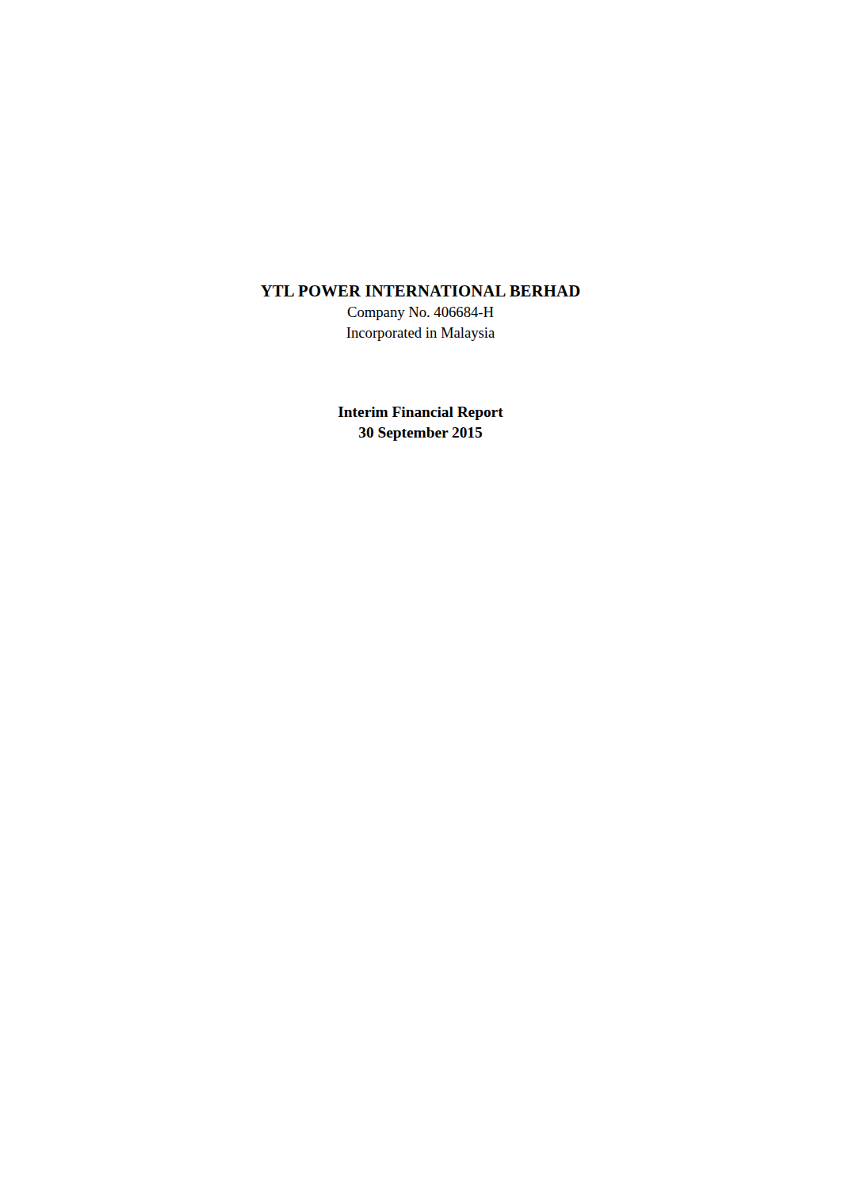YTL POWER INTERNATIONAL BERHAD
Company No. 406684-H
Incorporated in Malaysia
Interim Financial Report
30 September 2015